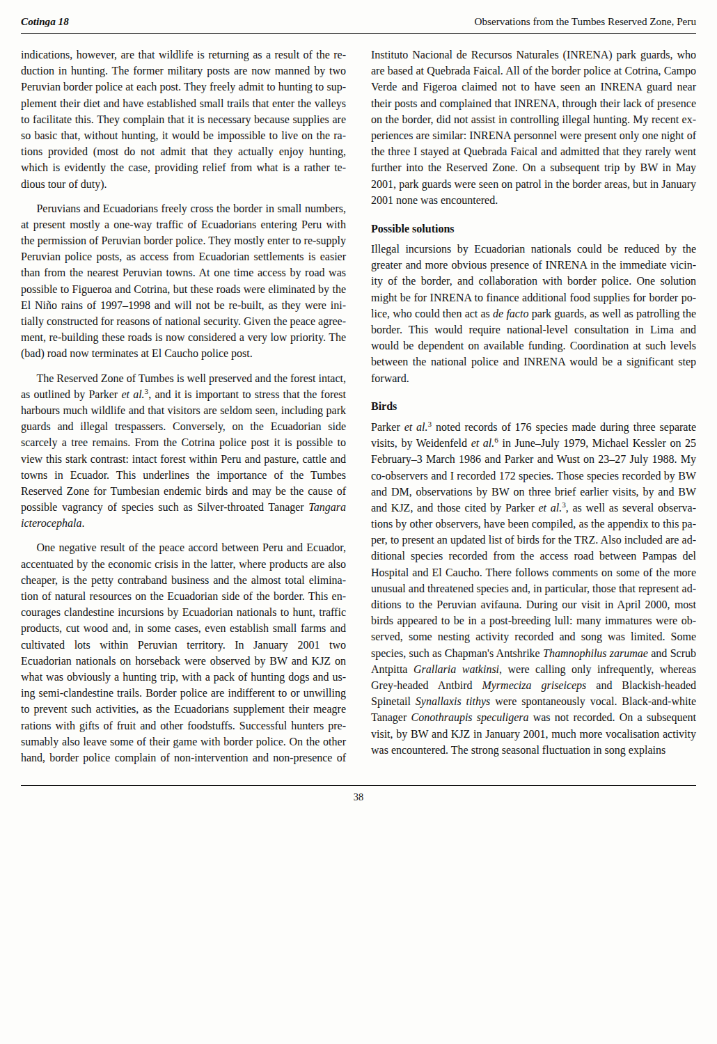Cotinga 18 Observations from the Tumbes Reserved Zone, Peru
indications, however, are that wildlife is returning as a result of the reduction in hunting. The former military posts are now manned by two Peruvian border police at each post. They freely admit to hunting to supplement their diet and have established small trails that enter the valleys to facilitate this. They complain that it is necessary because supplies are so basic that, without hunting, it would be impossible to live on the rations provided (most do not admit that they actually enjoy hunting, which is evidently the case, providing relief from what is a rather tedious tour of duty).
Peruvians and Ecuadorians freely cross the border in small numbers, at present mostly a one-way traffic of Ecuadorians entering Peru with the permission of Peruvian border police. They mostly enter to re-supply Peruvian police posts, as access from Ecuadorian settlements is easier than from the nearest Peruvian towns. At one time access by road was possible to Figueroa and Cotrina, but these roads were eliminated by the El Niño rains of 1997–1998 and will not be re-built, as they were initially constructed for reasons of national security. Given the peace agreement, re-building these roads is now considered a very low priority. The (bad) road now terminates at El Caucho police post.
The Reserved Zone of Tumbes is well preserved and the forest intact, as outlined by Parker et al.3, and it is important to stress that the forest harbours much wildlife and that visitors are seldom seen, including park guards and illegal trespassers. Conversely, on the Ecuadorian side scarcely a tree remains. From the Cotrina police post it is possible to view this stark contrast: intact forest within Peru and pasture, cattle and towns in Ecuador. This underlines the importance of the Tumbes Reserved Zone for Tumbesian endemic birds and may be the cause of possible vagrancy of species such as Silver-throated Tanager Tangara icterocephala.
One negative result of the peace accord between Peru and Ecuador, accentuated by the economic crisis in the latter, where products are also cheaper, is the petty contraband business and the almost total elimination of natural resources on the Ecuadorian side of the border. This encourages clandestine incursions by Ecuadorian nationals to hunt, traffic products, cut wood and, in some cases, even establish small farms and cultivated lots within Peruvian territory. In January 2001 two Ecuadorian nationals on horseback were observed by BW and KJZ on what was obviously a hunting trip, with a pack of hunting dogs and using semi-clandestine trails. Border police are indifferent to or unwilling to prevent such activities, as the Ecuadorians supplement their meagre rations with gifts of fruit and other foodstuffs. Successful hunters presumably also leave some of their game with border police. On the other hand, border police complain of non-intervention and non-presence of Instituto Nacional de Recursos Naturales (INRENA) park guards, who are based at Quebrada Faical. All of the border police at Cotrina, Campo Verde and Figeroa claimed not to have seen an INRENA guard near their posts and complained that INRENA, through their lack of presence on the border, did not assist in controlling illegal hunting. My recent experiences are similar: INRENA personnel were present only one night of the three I stayed at Quebrada Faical and admitted that they rarely went further into the Reserved Zone. On a subsequent trip by BW in May 2001, park guards were seen on patrol in the border areas, but in January 2001 none was encountered.
Possible solutions
Illegal incursions by Ecuadorian nationals could be reduced by the greater and more obvious presence of INRENA in the immediate vicinity of the border, and collaboration with border police. One solution might be for INRENA to finance additional food supplies for border police, who could then act as de facto park guards, as well as patrolling the border. This would require national-level consultation in Lima and would be dependent on available funding. Coordination at such levels between the national police and INRENA would be a significant step forward.
Birds
Parker et al.3 noted records of 176 species made during three separate visits, by Weidenfeld et al.6 in June–July 1979, Michael Kessler on 25 February–3 March 1986 and Parker and Wust on 23–27 July 1988. My co-observers and I recorded 172 species. Those species recorded by BW and DM, observations by BW on three brief earlier visits, by and BW and KJZ, and those cited by Parker et al.3, as well as several observations by other observers, have been compiled, as the appendix to this paper, to present an updated list of birds for the TRZ. Also included are additional species recorded from the access road between Pampas del Hospital and El Caucho. There follows comments on some of the more unusual and threatened species and, in particular, those that represent additions to the Peruvian avifauna. During our visit in April 2000, most birds appeared to be in a post-breeding lull: many immatures were observed, some nesting activity recorded and song was limited. Some species, such as Chapman's Antshrike Thamnophilus zarumae and Scrub Antpitta Grallaria watkinsi, were calling only infrequently, whereas Grey-headed Antbird Myrmeciza griseiceps and Blackish-headed Spinetail Synallaxis tithys were spontaneously vocal. Black-and-white Tanager Conothraupis speculigera was not recorded. On a subsequent visit, by BW and KJZ in January 2001, much more vocalisation activity was encountered. The strong seasonal fluctuation in song explains
38